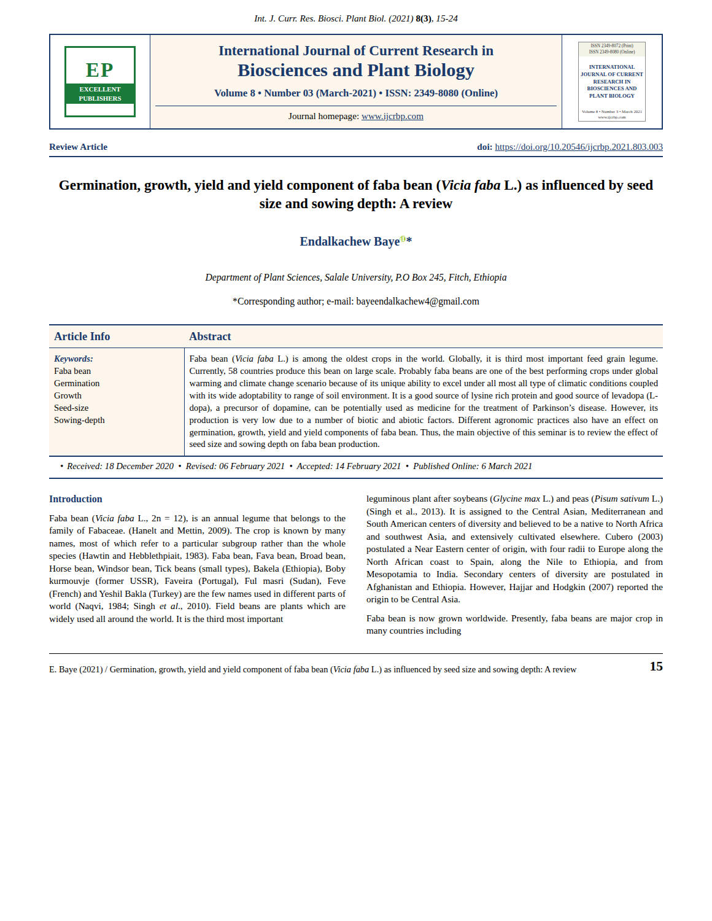Int. J. Curr. Res. Biosci. Plant Biol. (2021) 8(3), 15-24
EP
EXCELLENT PUBLISHERS
International Journal of Current Research in
Biosciences and Plant Biology
Volume 8 • Number 03 (March-2021) • ISSN: 2349-8080 (Online)
Journal homepage: www.ijcrbp.com
ISSN 2349-8072 (Print)
ISSN 2349-8080 (Online)
INTERNATIONAL JOURNAL OF CURRENT RESEARCH IN BIOSCIENCES AND PLANT BIOLOGY
Volume 8 • Number 3 • March 2021
www.ijcrbp.com
Review Article doi: https://doi.org/10.20546/ijcrbp.2021.803.003
Germination, growth, yield and yield component of faba bean (Vicia faba L.) as influenced by seed size and sowing depth: A review
Endalkachew BayeiD*
Department of Plant Sciences, Salale University, P.O Box 245, Fitch, Ethiopia
*Corresponding author; e-mail: bayeendalkachew4@gmail.com
| Article Info | Abstract |
| --- | --- |
| Keywords: Faba bean Germination Growth Seed-size Sowing-depth | Faba bean ( Vicia faba L.) is among the oldest crops in the world. Globally, it is third most important feed grain legume. Currently, 58 countries produce this bean on large scale. Probably faba beans are one of the best performing crops under global warming and climate change scenario because of its unique ability to excel under all most all type of climatic conditions coupled with its wide adoptability to range of soil environment. It is a good source of lysine rich protein and good source of levadopa (L-dopa), a precursor of dopamine, can be potentially used as medicine for the treatment of Parkinson’s disease. However, its production is very low due to a number of biotic and abiotic factors. Different agronomic practices also have an effect on germination, growth, yield and yield components of faba bean. Thus, the main objective of this seminar is to review the effect of seed size and sowing depth on faba bean production. |
Received: 18 December 2020 • Revised: 06 February 2021 • Accepted: 14 February 2021 • Published Online: 6 March 2021
Introduction
Faba bean (Vicia faba L., 2n = 12), is an annual legume that belongs to the family of Fabaceae. (Hanelt and Mettin, 2009). The crop is known by many names, most of which refer to a particular subgroup rather than the whole species (Hawtin and Hebblethpiait, 1983). Faba bean, Fava bean, Broad bean, Horse bean, Windsor bean, Tick beans (small types), Bakela (Ethiopia), Boby kurmouvje (former USSR), Faveira (Portugal), Ful masri (Sudan), Feve (French) and Yeshil Bakla (Turkey) are the few names used in different parts of world (Naqvi, 1984; Singh et al., 2010). Field beans are plants which are widely used all around the world. It is the third most important
leguminous plant after soybeans (Glycine max L.) and peas (Pisum sativum L.) (Singh et al., 2013). It is assigned to the Central Asian, Mediterranean and South American centers of diversity and believed to be a native to North Africa and southwest Asia, and extensively cultivated elsewhere. Cubero (2003) postulated a Near Eastern center of origin, with four radii to Europe along the North African coast to Spain, along the Nile to Ethiopia, and from Mesopotamia to India. Secondary centers of diversity are postulated in Afghanistan and Ethiopia. However, Hajjar and Hodgkin (2007) reported the origin to be Central Asia.
Faba bean is now grown worldwide. Presently, faba beans are major crop in many countries including
E. Baye (2021) / Germination, growth, yield and yield component of faba bean (Vicia faba L.) as influenced by seed size and sowing depth: A review
15